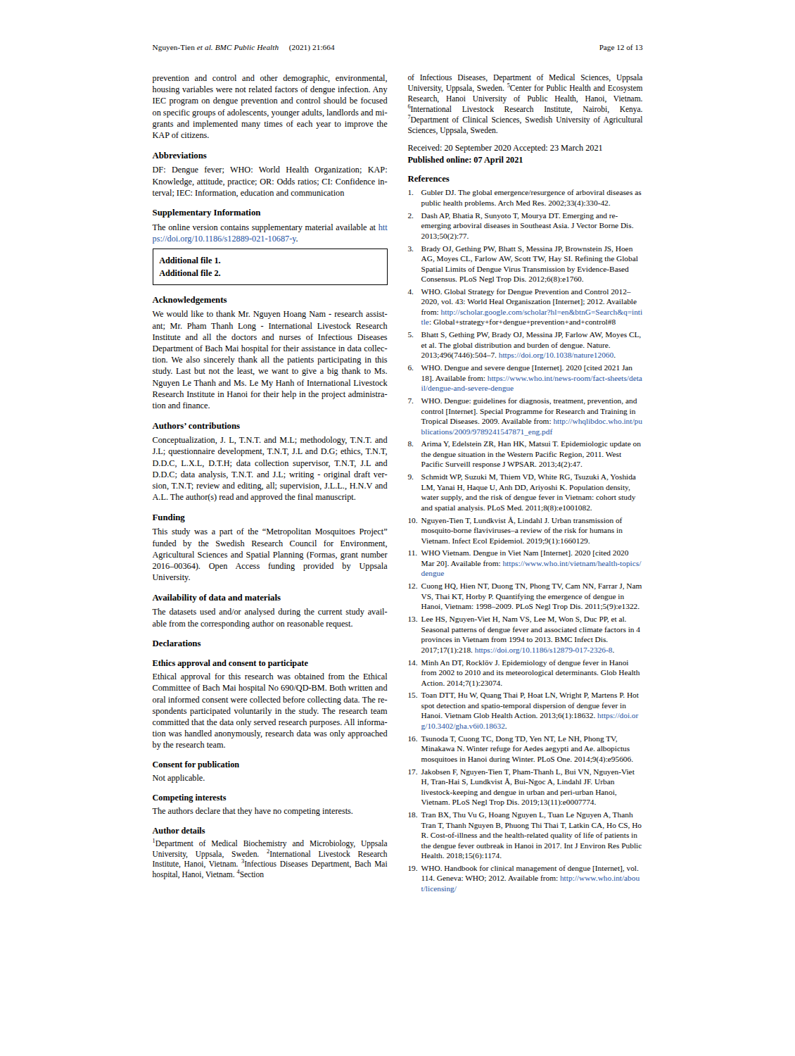Nguyen-Tien et al. BMC Public Health (2021) 21:664
Page 12 of 13
prevention and control and other demographic, environmental, housing variables were not related factors of dengue infection. Any IEC program on dengue prevention and control should be focused on specific groups of adolescents, younger adults, landlords and migrants and implemented many times of each year to improve the KAP of citizens.
Abbreviations
DF: Dengue fever; WHO: World Health Organization; KAP: Knowledge, attitude, practice; OR: Odds ratios; CI: Confidence interval; IEC: Information, education and communication
Supplementary Information
The online version contains supplementary material available at https://doi.org/10.1186/s12889-021-10687-y.
Additional file 1.
Additional file 2.
Acknowledgements
We would like to thank Mr. Nguyen Hoang Nam - research assistant; Mr. Pham Thanh Long - International Livestock Research Institute and all the doctors and nurses of Infectious Diseases Department of Bach Mai hospital for their assistance in data collection. We also sincerely thank all the patients participating in this study. Last but not the least, we want to give a big thank to Ms. Nguyen Le Thanh and Ms. Le My Hanh of International Livestock Research Institute in Hanoi for their help in the project administration and finance.
Authors’ contributions
Conceptualization, J. L, T.N.T. and M.L; methodology, T.N.T. and J.L; questionnaire development, T.N.T, J.L and D.G; ethics, T.N.T, D.D.C, L.X.L, D.T.H; data collection supervisor, T.N.T, J.L and D.D.C; data analysis, T.N.T. and J.L; writing - original draft version, T.N.T; review and editing, all; supervision, J.L.L., H.N.V and A.L. The author(s) read and approved the final manuscript.
Funding
This study was a part of the “Metropolitan Mosquitoes Project” funded by the Swedish Research Council for Environment, Agricultural Sciences and Spatial Planning (Formas, grant number 2016–00364). Open Access funding provided by Uppsala University.
Availability of data and materials
The datasets used and/or analysed during the current study available from the corresponding author on reasonable request.
Declarations
Ethics approval and consent to participate
Ethical approval for this research was obtained from the Ethical Committee of Bach Mai hospital No 690/QD-BM. Both written and oral informed consent were collected before collecting data. The respondents participated voluntarily in the study. The research team committed that the data only served research purposes. All information was handled anonymously, research data was only approached by the research team.
Consent for publication
Not applicable.
Competing interests
The authors declare that they have no competing interests.
Author details
1Department of Medical Biochemistry and Microbiology, Uppsala University, Uppsala, Sweden. 2International Livestock Research Institute, Hanoi, Vietnam. 3Infectious Diseases Department, Bach Mai hospital, Hanoi, Vietnam. 4Section
of Infectious Diseases, Department of Medical Sciences, Uppsala University, Uppsala, Sweden. 5Center for Public Health and Ecosystem Research, Hanoi University of Public Health, Hanoi, Vietnam. 6International Livestock Research Institute, Nairobi, Kenya. 7Department of Clinical Sciences, Swedish University of Agricultural Sciences, Uppsala, Sweden.
Received: 20 September 2020 Accepted: 23 March 2021
Published online: 07 April 2021
References
Gubler DJ. The global emergence/resurgence of arboviral diseases as public health problems. Arch Med Res. 2002;33(4):330-42.
Dash AP, Bhatia R, Sunyoto T, Mourya DT. Emerging and re-emerging arboviral diseases in Southeast Asia. J Vector Borne Dis. 2013;50(2):77.
Brady OJ, Gething PW, Bhatt S, Messina JP, Brownstein JS, Hoen AG, Moyes CL, Farlow AW, Scott TW, Hay SI. Refining the Global Spatial Limits of Dengue Virus Transmission by Evidence-Based Consensus. PLoS Negl Trop Dis. 2012;6(8):e1760.
WHO. Global Strategy for Dengue Prevention and Control 2012–2020, vol. 43: World Heal Organiszation [Internet]; 2012. Available from: http://scholar.google.com/scholar?hl=en&btnG=Search&q=intitle: Global+strategy+for+dengue+prevention+and+control#8
Bhatt S, Gething PW, Brady OJ, Messina JP, Farlow AW, Moyes CL, et al. The global distribution and burden of dengue. Nature. 2013;496(7446):504–7. https://doi.org/10.1038/nature12060.
WHO. Dengue and severe dengue [Internet]. 2020 [cited 2021 Jan 18]. Available from: https://www.who.int/news-room/fact-sheets/detail/dengue-and-severe-dengue
WHO. Dengue: guidelines for diagnosis, treatment, prevention, and control [Internet]. Special Programme for Research and Training in Tropical Diseases. 2009. Available from: http://whqlibdoc.who.int/publications/2009/9789241547871_eng.pdf
Arima Y, Edelstein ZR, Han HK, Matsui T. Epidemiologic update on the dengue situation in the Western Pacific Region, 2011. West Pacific Surveill response J WPSAR. 2013;4(2):47.
Schmidt WP, Suzuki M, Thiem VD, White RG, Tsuzuki A, Yoshida LM, Yanai H, Haque U, Anh DD, Ariyoshi K. Population density, water supply, and the risk of dengue fever in Vietnam: cohort study and spatial analysis. PLoS Med. 2011;8(8):e1001082.
Nguyen-Tien T, Lundkvist Å, Lindahl J. Urban transmission of mosquito-borne flaviviruses–a review of the risk for humans in Vietnam. Infect Ecol Epidemiol. 2019;9(1):1660129.
WHO Vietnam. Dengue in Viet Nam [Internet]. 2020 [cited 2020 Mar 20]. Available from: https://www.who.int/vietnam/health-topics/dengue
Cuong HQ, Hien NT, Duong TN, Phong TV, Cam NN, Farrar J, Nam VS, Thai KT, Horby P. Quantifying the emergence of dengue in Hanoi, Vietnam: 1998–2009. PLoS Negl Trop Dis. 2011;5(9):e1322.
Lee HS, Nguyen-Viet H, Nam VS, Lee M, Won S, Duc PP, et al. Seasonal patterns of dengue fever and associated climate factors in 4 provinces in Vietnam from 1994 to 2013. BMC Infect Dis. 2017;17(1):218. https://doi.org/10.1186/s12879-017-2326-8.
Minh An DT, Rocklöv J. Epidemiology of dengue fever in Hanoi from 2002 to 2010 and its meteorological determinants. Glob Health Action. 2014;7(1):23074.
Toan DTT, Hu W, Quang Thai P, Hoat LN, Wright P, Martens P. Hot spot detection and spatio-temporal dispersion of dengue fever in Hanoi. Vietnam Glob Health Action. 2013;6(1):18632. https://doi.org/10.3402/gha.v6i0.18632.
Tsunoda T, Cuong TC, Dong TD, Yen NT, Le NH, Phong TV, Minakawa N. Winter refuge for Aedes aegypti and Ae. albopictus mosquitoes in Hanoi during Winter. PLoS One. 2014;9(4):e95606.
Jakobsen F, Nguyen-Tien T, Pham-Thanh L, Bui VN, Nguyen-Viet H, Tran-Hai S, Lundkvist Å, Bui-Ngoc A, Lindahl JF. Urban livestock-keeping and dengue in urban and peri-urban Hanoi, Vietnam. PLoS Negl Trop Dis. 2019;13(11):e0007774.
Tran BX, Thu Vu G, Hoang Nguyen L, Tuan Le Nguyen A, Thanh Tran T, Thanh Nguyen B, Phuong Thi Thai T, Latkin CA, Ho CS, Ho R. Cost-of-illness and the health-related quality of life of patients in the dengue fever outbreak in Hanoi in 2017. Int J Environ Res Public Health. 2018;15(6):1174.
WHO. Handbook for clinical management of dengue [Internet], vol. 114. Geneva: WHO; 2012. Available from: http://www.who.int/about/licensing/